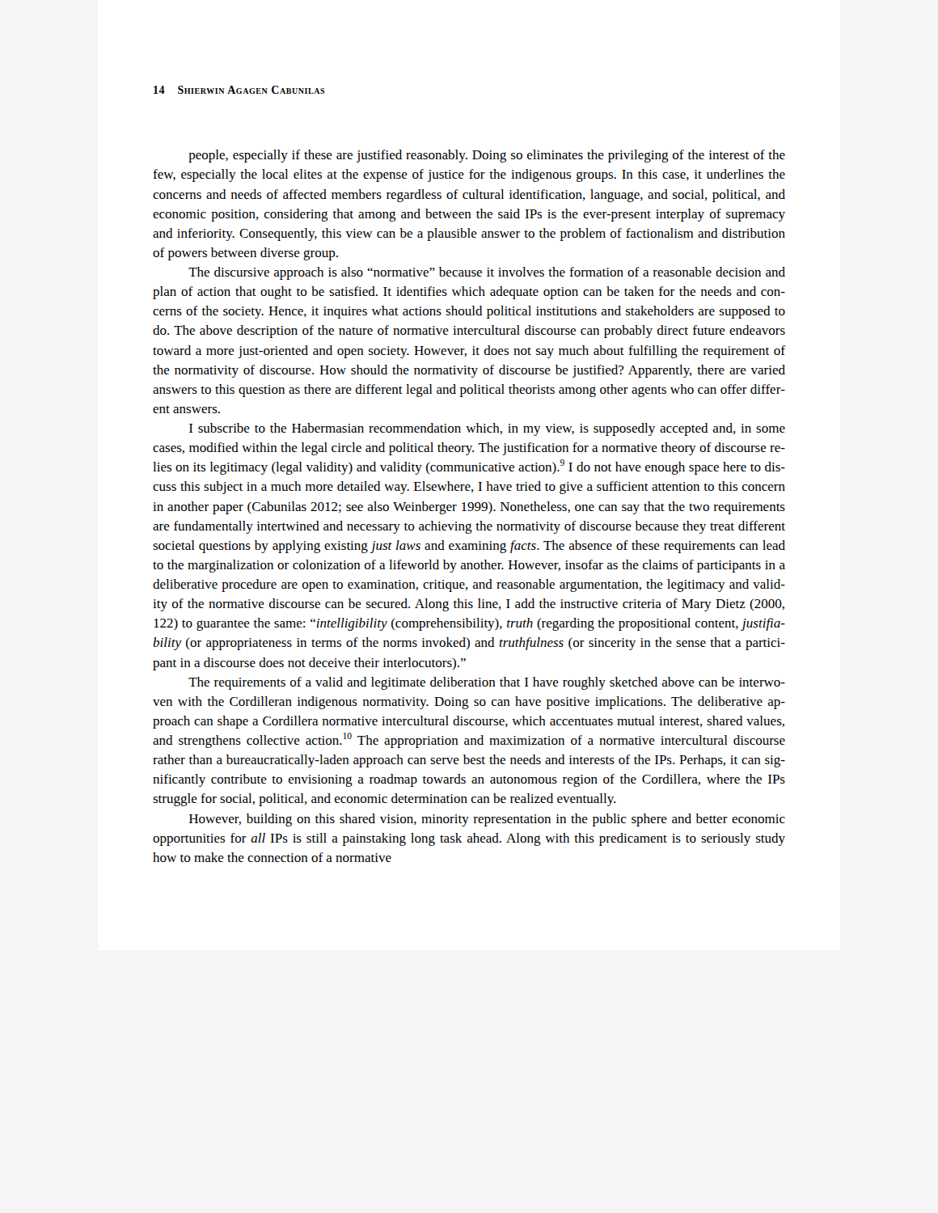14 Shierwin Agagen Cabunilas
people, especially if these are justified reasonably. Doing so eliminates the privileging of the interest of the few, especially the local elites at the expense of justice for the indigenous groups. In this case, it underlines the concerns and needs of affected members regardless of cultural identification, language, and social, political, and economic position, considering that among and between the said IPs is the ever-present interplay of supremacy and inferiority. Consequently, this view can be a plausible answer to the problem of factionalism and distribution of powers between diverse group.
The discursive approach is also “normative” because it involves the formation of a reasonable decision and plan of action that ought to be satisfied. It identifies which adequate option can be taken for the needs and concerns of the society. Hence, it inquires what actions should political institutions and stakeholders are supposed to do. The above description of the nature of normative intercultural discourse can probably direct future endeavors toward a more just-oriented and open society. However, it does not say much about fulfilling the requirement of the normativity of discourse. How should the normativity of discourse be justified? Apparently, there are varied answers to this question as there are different legal and political theorists among other agents who can offer different answers.
I subscribe to the Habermasian recommendation which, in my view, is supposedly accepted and, in some cases, modified within the legal circle and political theory. The justification for a normative theory of discourse relies on its legitimacy (legal validity) and validity (communicative action).9 I do not have enough space here to discuss this subject in a much more detailed way. Elsewhere, I have tried to give a sufficient attention to this concern in another paper (Cabunilas 2012; see also Weinberger 1999). Nonetheless, one can say that the two requirements are fundamentally intertwined and necessary to achieving the normativity of discourse because they treat different societal questions by applying existing just laws and examining facts. The absence of these requirements can lead to the marginalization or colonization of a lifeworld by another. However, insofar as the claims of participants in a deliberative procedure are open to examination, critique, and reasonable argumentation, the legitimacy and validity of the normative discourse can be secured. Along this line, I add the instructive criteria of Mary Dietz (2000, 122) to guarantee the same: “intelligibility (comprehensibility), truth (regarding the propositional content, justifiability (or appropriateness in terms of the norms invoked) and truthfulness (or sincerity in the sense that a participant in a discourse does not deceive their interlocutors).”
The requirements of a valid and legitimate deliberation that I have roughly sketched above can be interwoven with the Cordilleran indigenous normativity. Doing so can have positive implications. The deliberative approach can shape a Cordillera normative intercultural discourse, which accentuates mutual interest, shared values, and strengthens collective action.10 The appropriation and maximization of a normative intercultural discourse rather than a bureaucratically-laden approach can serve best the needs and interests of the IPs. Perhaps, it can significantly contribute to envisioning a roadmap towards an autonomous region of the Cordillera, where the IPs struggle for social, political, and economic determination can be realized eventually.
However, building on this shared vision, minority representation in the public sphere and better economic opportunities for all IPs is still a painstaking long task ahead. Along with this predicament is to seriously study how to make the connection of a normative